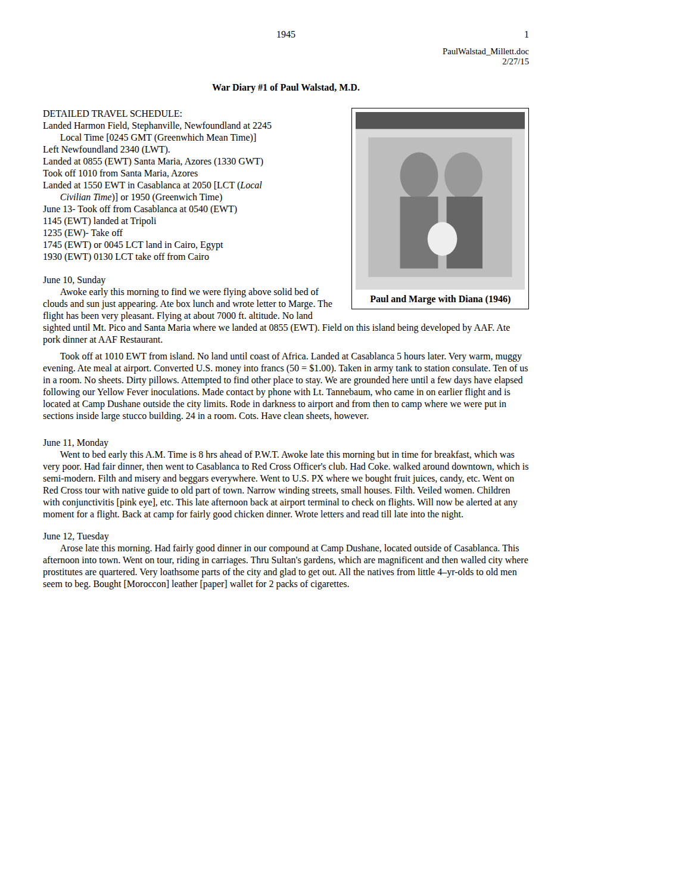1945 1
PaulWalstad_Millett.doc
2/27/15
War Diary #1 of Paul Walstad, M.D.
Paul and Marge with Diana (1946)
DETAILED TRAVEL SCHEDULE:
Landed Harmon Field, Stephanville, Newfoundland at 2245
Local Time [0245 GMT (Greenwhich Mean Time)]
Left Newfoundland 2340 (LWT).
Landed at 0855 (EWT) Santa Maria, Azores (1330 GWT)
Took off 1010 from Santa Maria, Azores
Landed at 1550 EWT in Casablanca at 2050 [LCT (Local
Civilian Time)] or 1950 (Greenwich Time)
June 13- Took off from Casablanca at 0540 (EWT)
1145 (EWT) landed at Tripoli
1235 (EW)- Take off
1745 (EWT) or 0045 LCT land in Cairo, Egypt
1930 (EWT) 0130 LCT take off from Cairo
June 10, Sunday
Awoke early this morning to find we were flying above solid bed of clouds and sun just appearing. Ate box lunch and wrote letter to Marge. The flight has been very pleasant. Flying at about 7000 ft. altitude. No land sighted until Mt. Pico and Santa Maria where we landed at 0855 (EWT). Field on this island being developed by AAF. Ate pork dinner at AAF Restaurant.
Took off at 1010 EWT from island. No land until coast of Africa. Landed at Casablanca 5 hours later. Very warm, muggy evening. Ate meal at airport. Converted U.S. money into francs (50 = $1.00). Taken in army tank to station consulate. Ten of us in a room. No sheets. Dirty pillows. Attempted to find other place to stay. We are grounded here until a few days have elapsed following our Yellow Fever inoculations. Made contact by phone with Lt. Tannebaum, who came in on earlier flight and is located at Camp Dushane outside the city limits. Rode in darkness to airport and from then to camp where we were put in sections inside large stucco building. 24 in a room. Cots. Have clean sheets, however.
June 11, Monday
Went to bed early this A.M. Time is 8 hrs ahead of P.W.T. Awoke late this morning but in time for breakfast, which was very poor. Had fair dinner, then went to Casablanca to Red Cross Officer's club. Had Coke. walked around downtown, which is semi-modern. Filth and misery and beggars everywhere. Went to U.S. PX where we bought fruit juices, candy, etc. Went on Red Cross tour with native guide to old part of town. Narrow winding streets, small houses. Filth. Veiled women. Children with conjunctivitis [pink eye], etc. This late afternoon back at airport terminal to check on flights. Will now be alerted at any moment for a flight. Back at camp for fairly good chicken dinner. Wrote letters and read till late into the night.
June 12, Tuesday
Arose late this morning. Had fairly good dinner in our compound at Camp Dushane, located outside of Casablanca. This afternoon into town. Went on tour, riding in carriages. Thru Sultan's gardens, which are magnificent and then walled city where prostitutes are quartered. Very loathsome parts of the city and glad to get out. All the natives from little 4–yr-olds to old men seem to beg. Bought [Moroccon] leather [paper] wallet for 2 packs of cigarettes.